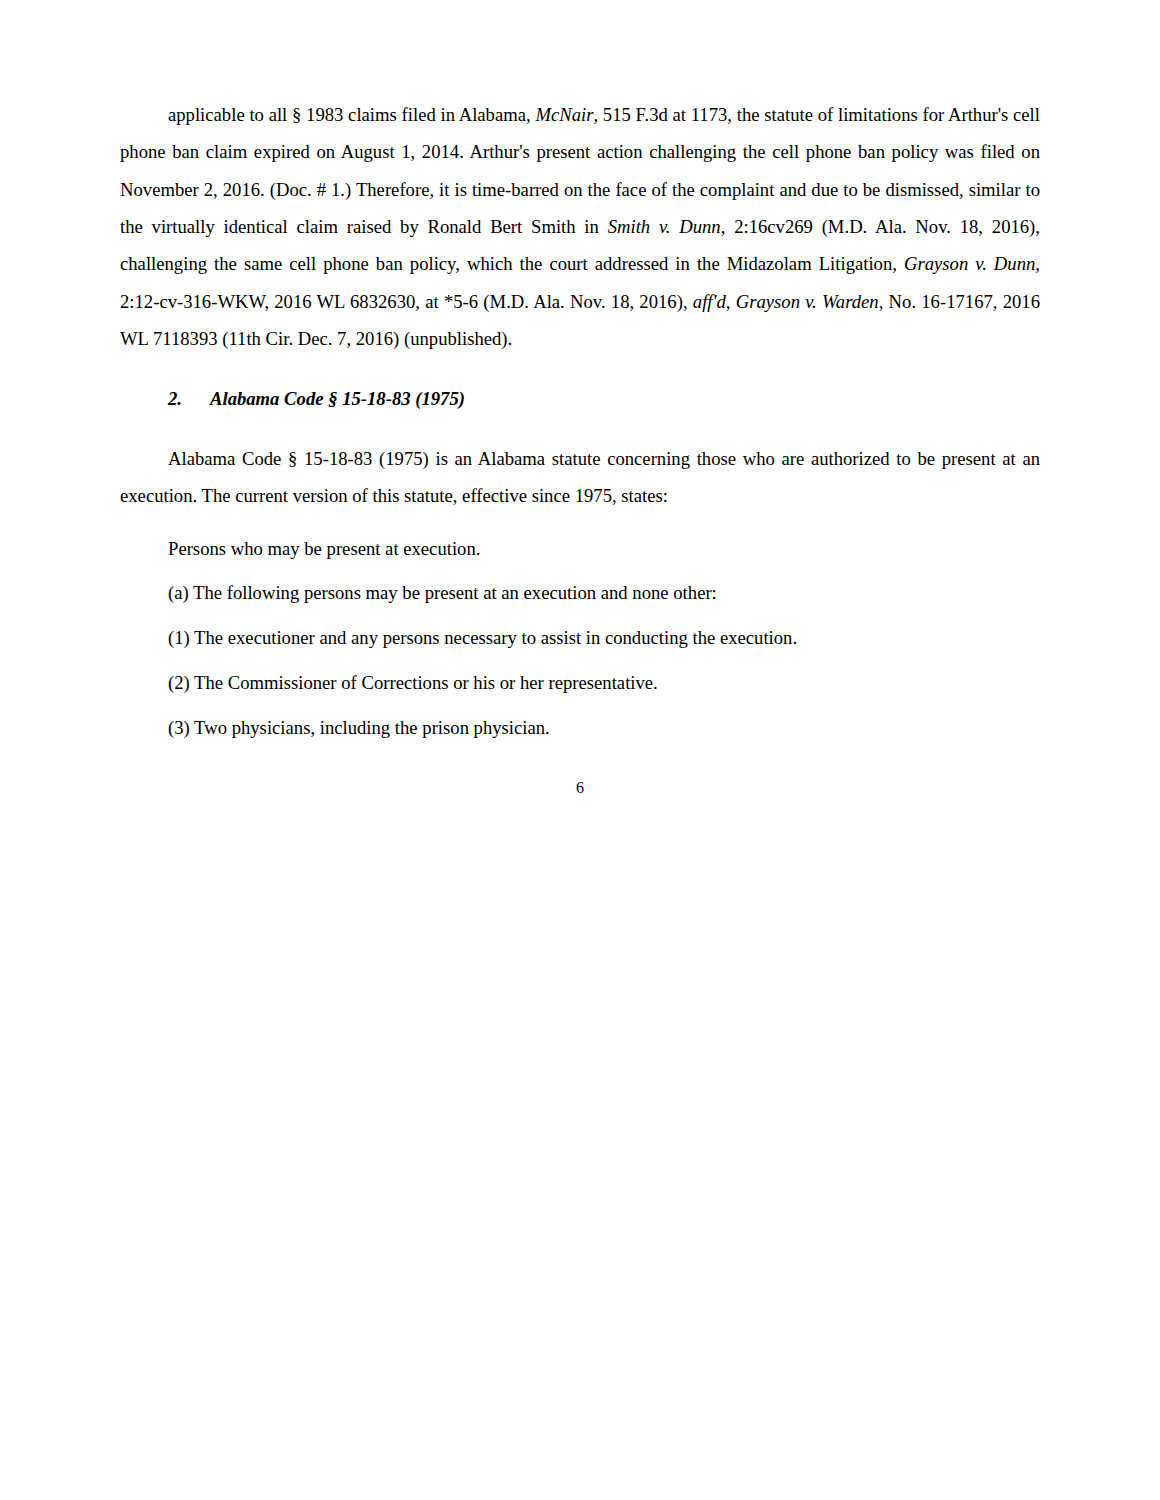applicable to all § 1983 claims filed in Alabama, McNair, 515 F.3d at 1173, the statute of limitations for Arthur's cell phone ban claim expired on August 1, 2014. Arthur's present action challenging the cell phone ban policy was filed on November 2, 2016. (Doc. # 1.) Therefore, it is time-barred on the face of the complaint and due to be dismissed, similar to the virtually identical claim raised by Ronald Bert Smith in Smith v. Dunn, 2:16cv269 (M.D. Ala. Nov. 18, 2016), challenging the same cell phone ban policy, which the court addressed in the Midazolam Litigation, Grayson v. Dunn, 2:12-cv-316-WKW, 2016 WL 6832630, at *5-6 (M.D. Ala. Nov. 18, 2016), aff'd, Grayson v. Warden, No. 16-17167, 2016 WL 7118393 (11th Cir. Dec. 7, 2016) (unpublished).
2. Alabama Code § 15-18-83 (1975)
Alabama Code § 15-18-83 (1975) is an Alabama statute concerning those who are authorized to be present at an execution. The current version of this statute, effective since 1975, states:
Persons who may be present at execution.
(a) The following persons may be present at an execution and none other:
(1) The executioner and any persons necessary to assist in conducting the execution.
(2) The Commissioner of Corrections or his or her representative.
(3) Two physicians, including the prison physician.
6